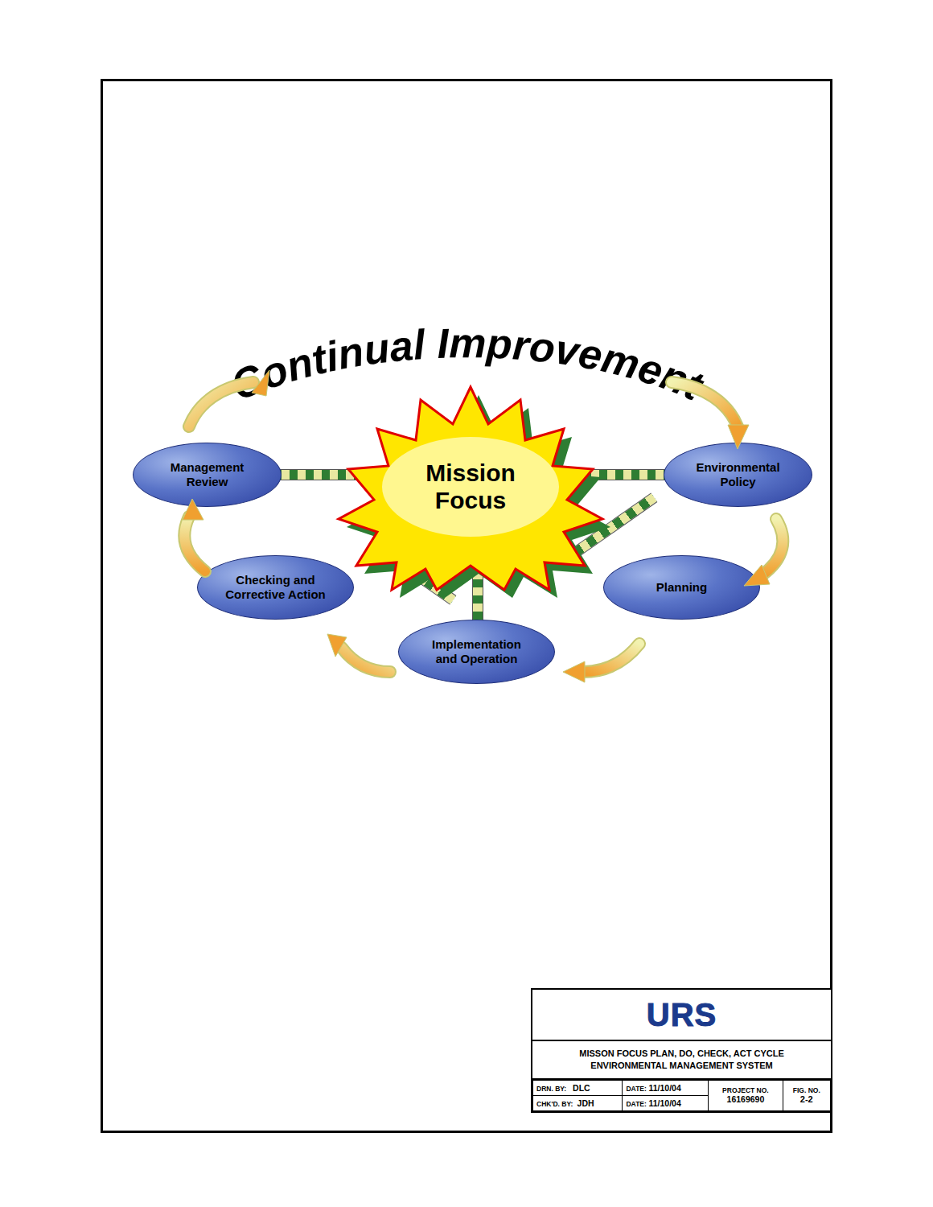Continual Improvement
Mission
Focus
Management
Review
Environmental
Policy
Checking and
Corrective Action
Planning
Implementation
and Operation
URS
MISSON FOCUS PLAN, DO, CHECK, ACT CYCLE
ENVIRONMENTAL MANAGEMENT SYSTEM
| DRN. BY: DLC | DATE: 11/10/04 | PROJECT NO. 16169690 | FIG. NO. 2-2 |
| CHK'D. BY: JDH | DATE: 11/10/04 |